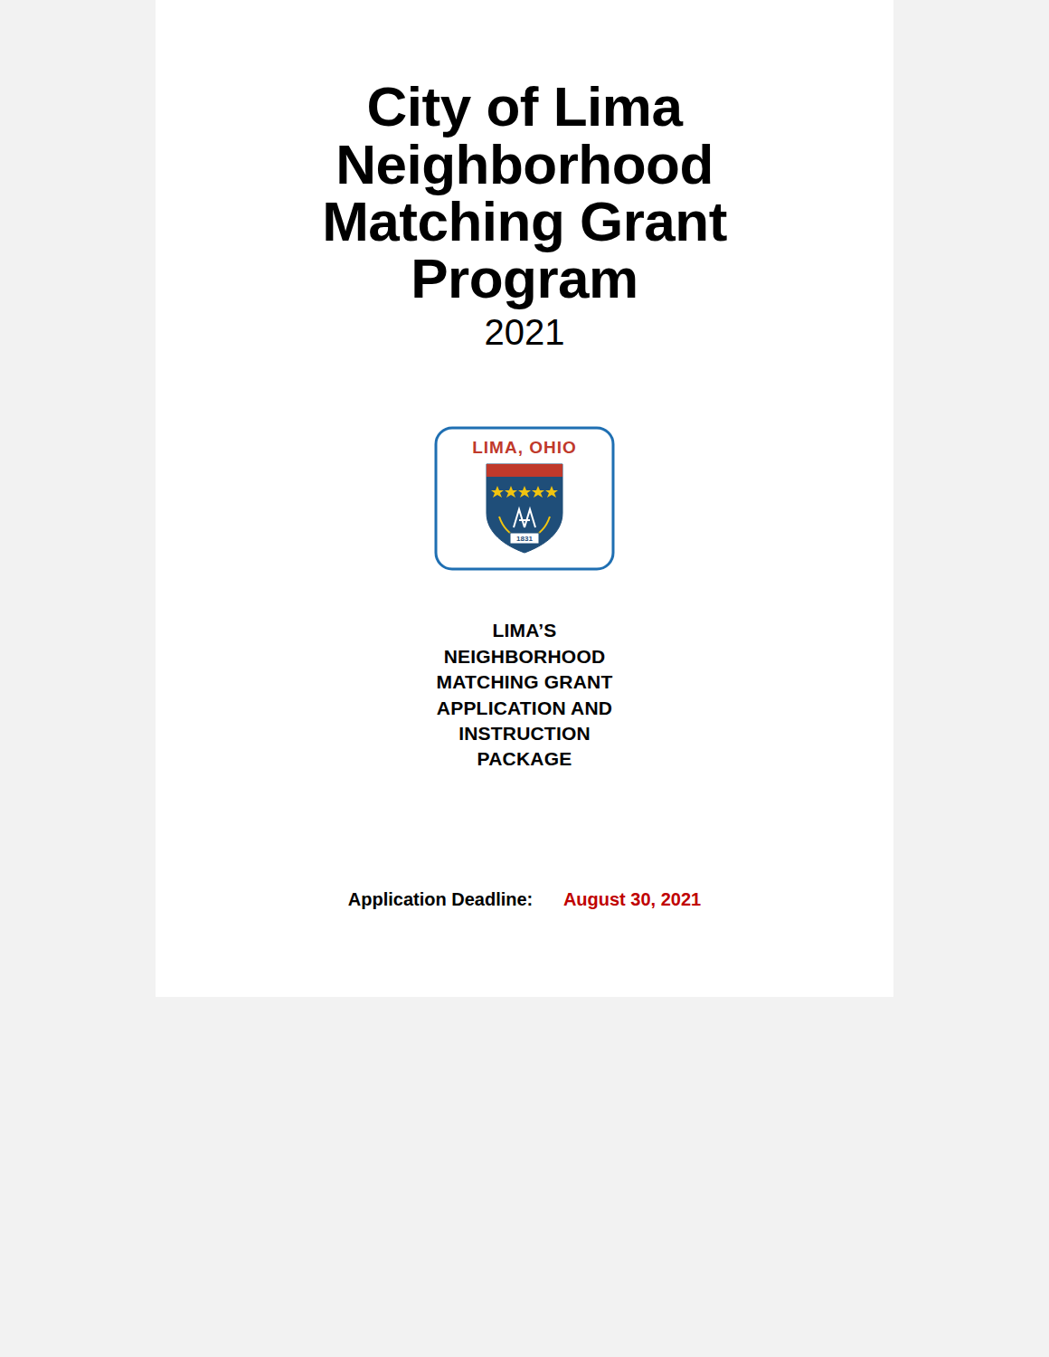City of Lima Neighborhood Matching Grant Program
2021
Lima, Ohio city seal LIMA, OHIO 1831
LIMA’S NEIGHBORHOOD MATCHING GRANT APPLICATION AND INSTRUCTION PACKAGE
Application Deadline: August 30, 2021